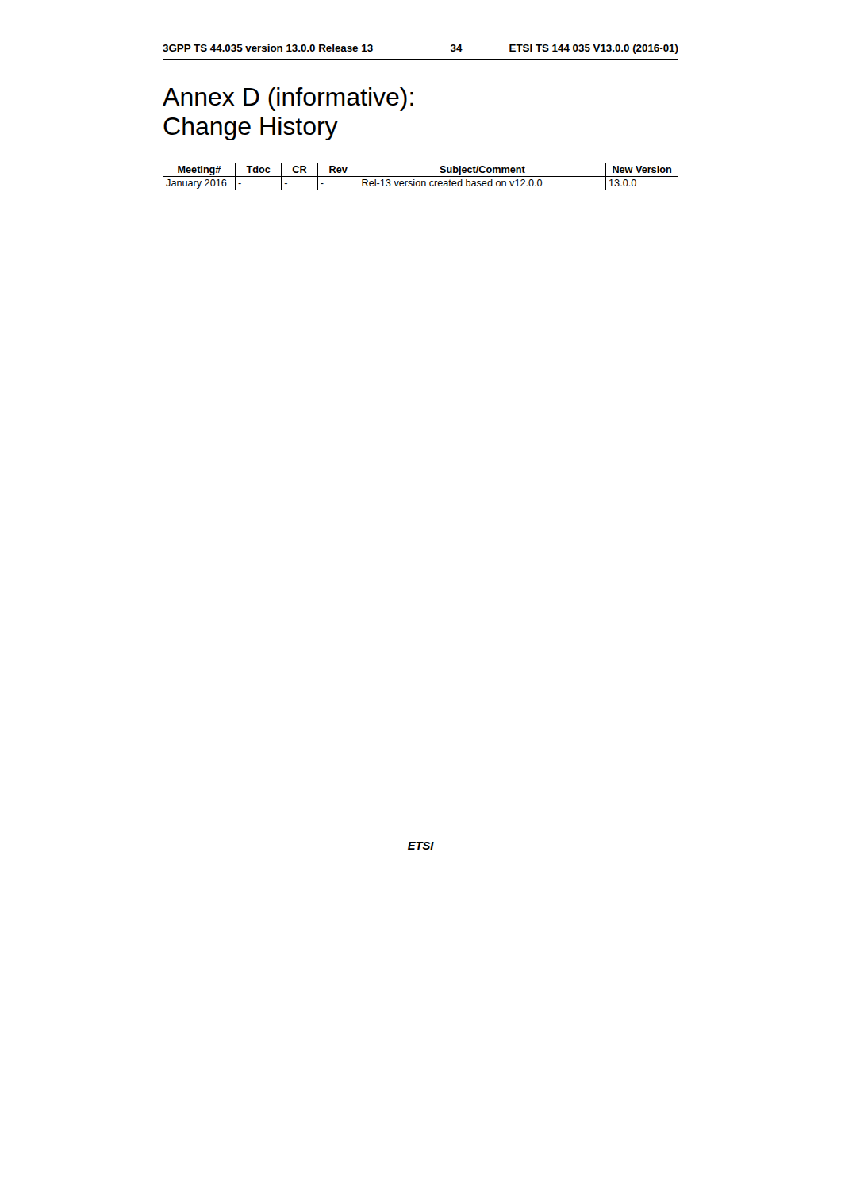3GPP TS 44.035 version 13.0.0 Release 13 34 ETSI TS 144 035 V13.0.0 (2016-01)
Annex D (informative):
Change History
| Meeting# | Tdoc | CR | Rev | Subject/Comment | New Version |
| --- | --- | --- | --- | --- | --- |
| January 2016 | - | - | - | Rel-13 version created based on v12.0.0 | 13.0.0 |
ETSI